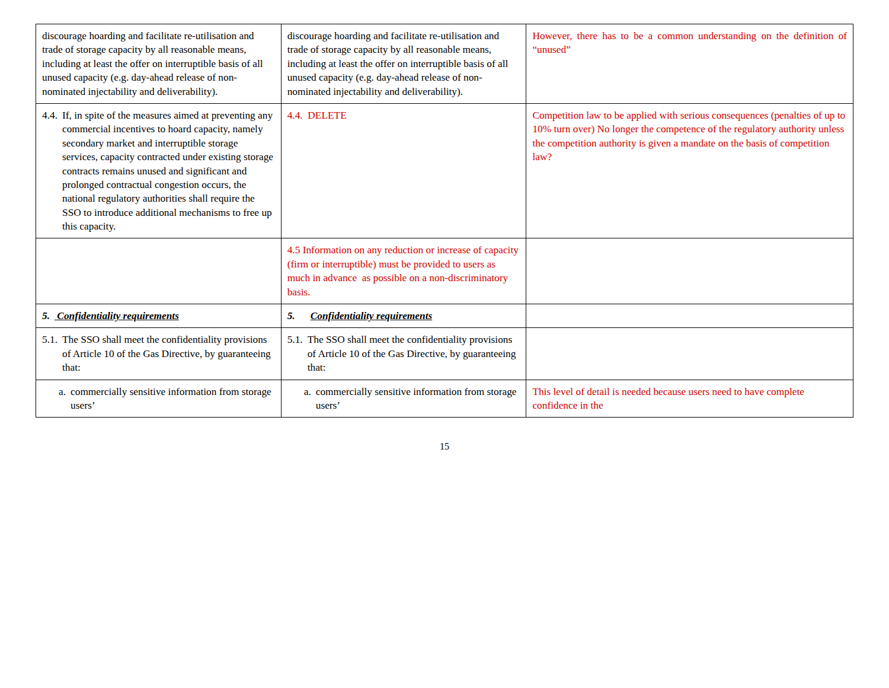| discourage hoarding and facilitate re-utilisation and trade of storage capacity by all reasonable means, including at least the offer on interruptible basis of all unused capacity (e.g. day-ahead release of non-nominated injectability and deliverability). | discourage hoarding and facilitate re-utilisation and trade of storage capacity by all reasonable means, including at least the offer on interruptible basis of all unused capacity (e.g. day-ahead release of non-nominated injectability and deliverability). | However, there has to be a common understanding on the definition of “unused” |
| 4.4. If, in spite of the measures aimed at preventing any commercial incentives to hoard capacity, namely secondary market and interruptible storage services, capacity contracted under existing storage contracts remains unused and significant and prolonged contractual congestion occurs, the national regulatory authorities shall require the SSO to introduce additional mechanisms to free up this capacity. | 4.4. DELETE | Competition law to be applied with serious consequences (penalties of up to 10% turn over) No longer the competence of the regulatory authority unless the competition authority is given a mandate on the basis of competition law? |
| | 4.5 Information on any reduction or increase of capacity (firm or interruptible) must be provided to users as much in advance as possible on a non-discriminatory basis. | |
| 5. Confidentiality requirements | 5. Confidentiality requirements | |
| 5.1. The SSO shall meet the confidentiality provisions of Article 10 of the Gas Directive, by guaranteeing that: | 5.1. The SSO shall meet the confidentiality provisions of Article 10 of the Gas Directive, by guaranteeing that: | |
| a. commercially sensitive information from storage users’ | a. commercially sensitive information from storage users’ | This level of detail is needed because users need to have complete confidence in the |
15